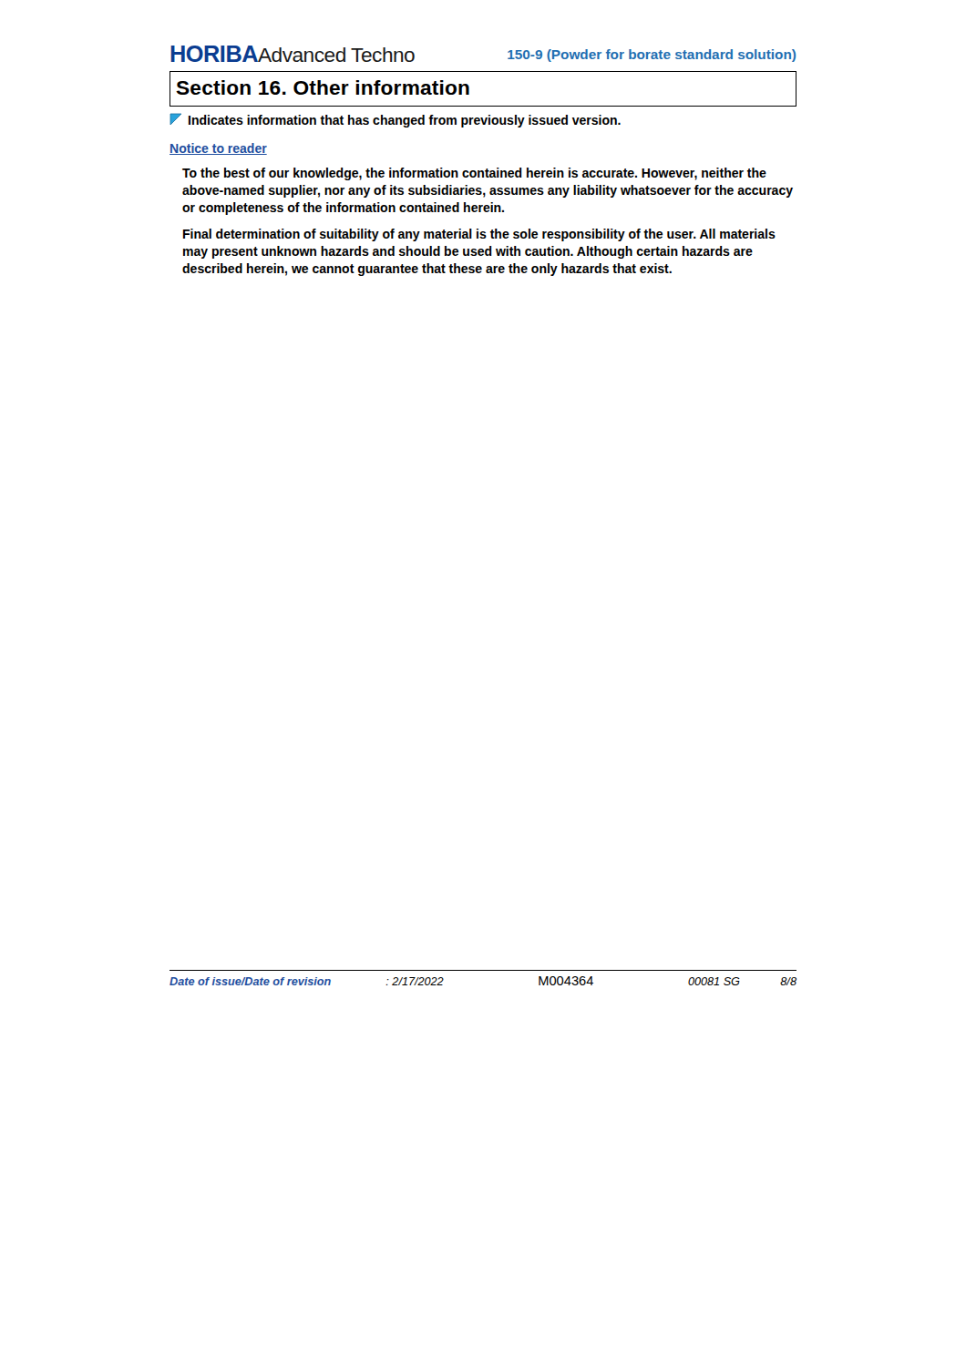HORIBA Advanced Techno
150-9 (Powder for borate standard solution)
Section 16. Other information
Indicates information that has changed from previously issued version.
Notice to reader
To the best of our knowledge, the information contained herein is accurate. However, neither the above-named supplier, nor any of its subsidiaries, assumes any liability whatsoever for the accuracy or completeness of the information contained herein.
Final determination of suitability of any material is the sole responsibility of the user. All materials may present unknown hazards and should be used with caution. Although certain hazards are described herein, we cannot guarantee that these are the only hazards that exist.
Date of issue/Date of revision : 2/17/2022 M004364 00081 SG 8/8